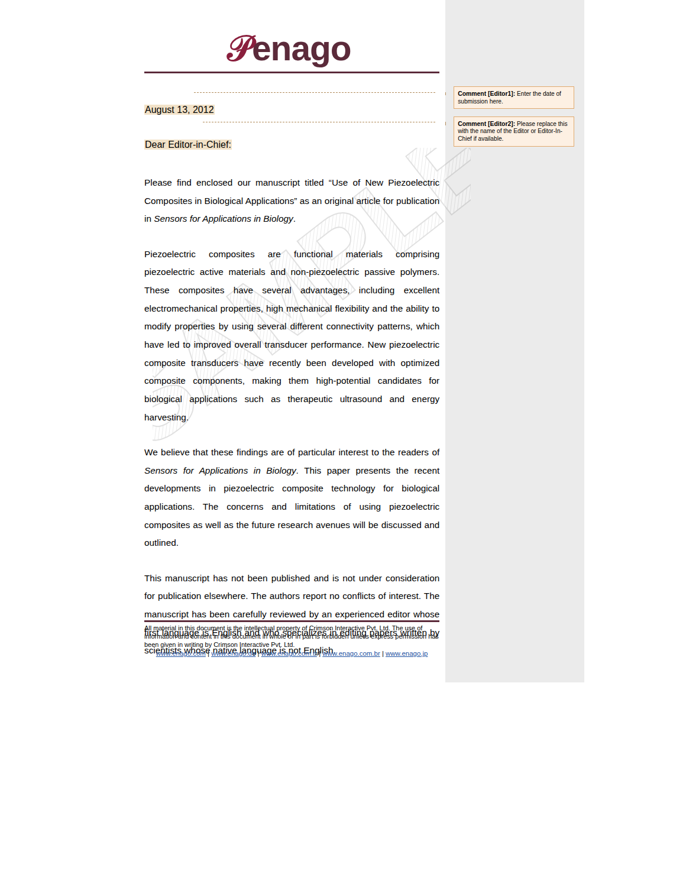SAMPLE
Comment [Editor1]: Enter the date of submission here.
Comment [Editor2]: Please replace this with the name of the Editor or Editor-In-Chief if available.
𝒫enago
August 13, 2012
Dear Editor-in-Chief:
Please find enclosed our manuscript titled “Use of New Piezoelectric Composites in Biological Applications” as an original article for publication in Sensors for Applications in Biology.
Piezoelectric composites are functional materials comprising piezoelectric active materials and non-piezoelectric passive polymers. These composites have several advantages, including excellent electromechanical properties, high mechanical flexibility and the ability to modify properties by using several different connectivity patterns, which have led to improved overall transducer performance. New piezoelectric composite transducers have recently been developed with optimized composite components, making them high-potential candidates for biological applications such as therapeutic ultrasound and energy harvesting.
We believe that these findings are of particular interest to the readers of Sensors for Applications in Biology. This paper presents the recent developments in piezoelectric composite technology for biological applications. The concerns and limitations of using piezoelectric composites as well as the future research avenues will be discussed and outlined.
This manuscript has not been published and is not under consideration for publication elsewhere. The authors report no conflicts of interest. The manuscript has been carefully reviewed by an experienced editor whose first language is English and who specializes in editing papers written by scientists whose native language is not English.
All material in this document is the intellectual property of Crimson Interactive Pvt. Ltd. The use of information and content in this document in whole or in part is forbidden unless express permission has been given in writing by Crimson Interactive Pvt. Ltd.
www.enago.com | www.enago.de | www.enago.com.tr | www.enago.com.br | www.enago.jp